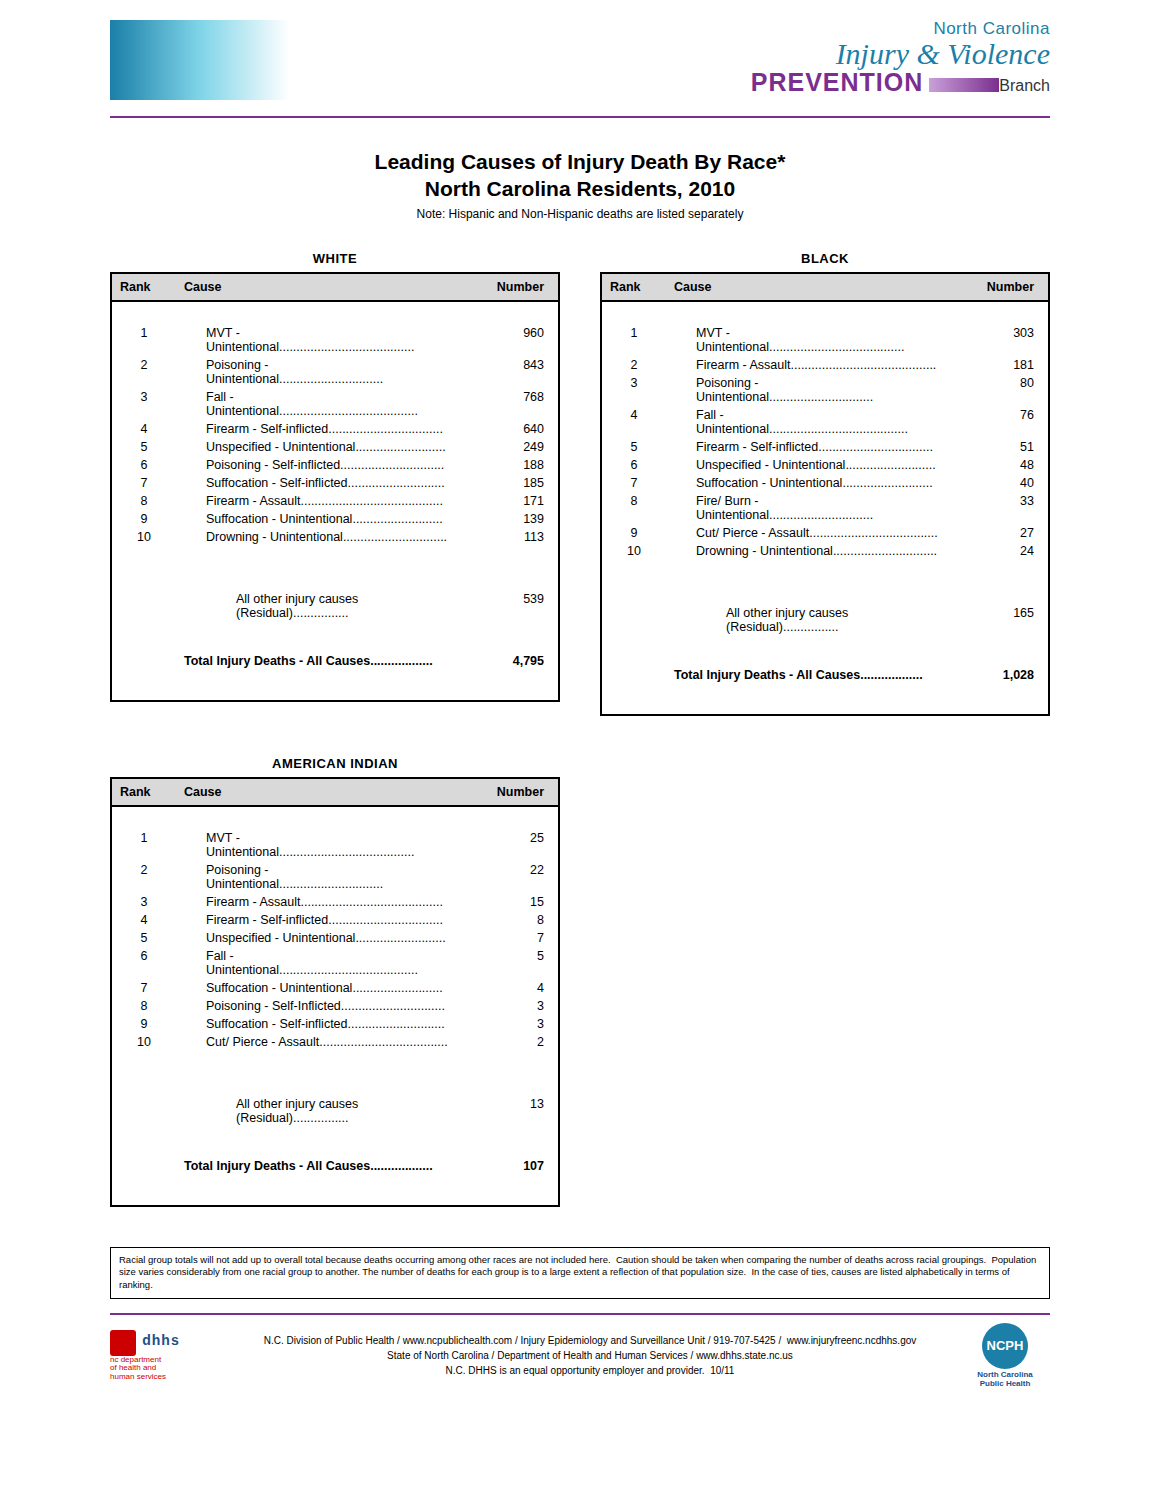North Carolina
Injury & Violence
PREVENTION Branch
Leading Causes of Injury Death By Race*
North Carolina Residents, 2010
Note: Hispanic and Non-Hispanic deaths are listed separately
WHITE
| Rank | Cause | Number |
| --- | --- | --- |
| 1 | MVT - Unintentional ....................................... | 960 |
| 2 | Poisoning - Unintentional .............................. | 843 |
| 3 | Fall - Unintentional ........................................ | 768 |
| 4 | Firearm - Self-inflicted ................................. | 640 |
| 5 | Unspecified - Unintentional .......................... | 249 |
| 6 | Poisoning - Self-inflicted .............................. | 188 |
| 7 | Suffocation - Self-inflicted ............................ | 185 |
| 8 | Firearm - Assault ......................................... | 171 |
| 9 | Suffocation - Unintentional .......................... | 139 |
| 10 | Drowning - Unintentional .............................. | 113 |
| | All other injury causes (Residual) ................ | 539 |
| | Total Injury Deaths - All Causes .................. | 4,795 |
BLACK
| Rank | Cause | Number |
| --- | --- | --- |
| 1 | MVT - Unintentional ....................................... | 303 |
| 2 | Firearm - Assault .......................................... | 181 |
| 3 | Poisoning - Unintentional .............................. | 80 |
| 4 | Fall - Unintentional ........................................ | 76 |
| 5 | Firearm - Self-inflicted ................................. | 51 |
| 6 | Unspecified - Unintentional .......................... | 48 |
| 7 | Suffocation - Unintentional .......................... | 40 |
| 8 | Fire/ Burn - Unintentional .............................. | 33 |
| 9 | Cut/ Pierce - Assault ..................................... | 27 |
| 10 | Drowning - Unintentional .............................. | 24 |
| | All other injury causes (Residual) ................ | 165 |
| | Total Injury Deaths - All Causes .................. | 1,028 |
AMERICAN INDIAN
| Rank | Cause | Number |
| --- | --- | --- |
| 1 | MVT - Unintentional ....................................... | 25 |
| 2 | Poisoning - Unintentional .............................. | 22 |
| 3 | Firearm - Assault ......................................... | 15 |
| 4 | Firearm - Self-inflicted ................................. | 8 |
| 5 | Unspecified - Unintentional .......................... | 7 |
| 6 | Fall - Unintentional ........................................ | 5 |
| 7 | Suffocation - Unintentional .......................... | 4 |
| 8 | Poisoning - Self-Inflicted .............................. | 3 |
| 9 | Suffocation - Self-inflicted ............................ | 3 |
| 10 | Cut/ Pierce - Assault ..................................... | 2 |
| | All other injury causes (Residual) ................ | 13 |
| | Total Injury Deaths - All Causes .................. | 107 |
Racial group totals will not add up to overall total because deaths occurring among other races are not included here. Caution should be taken when comparing the number of deaths across racial groupings. Population size varies considerably from one racial group to another. The number of deaths for each group is to a large extent a reflection of that population size. In the case of ties, causes are listed alphabetically in terms of ranking.
dhhs
nc department
of health and
human services
N.C. Division of Public Health / www.ncpublichealth.com / Injury Epidemiology and Surveillance Unit / 919-707-5425 / www.injuryfreenc.ncdhhs.gov
State of North Carolina / Department of Health and Human Services / www.dhhs.state.nc.us
N.C. DHHS is an equal opportunity employer and provider. 10/11
NCPH
North Carolina
Public Health